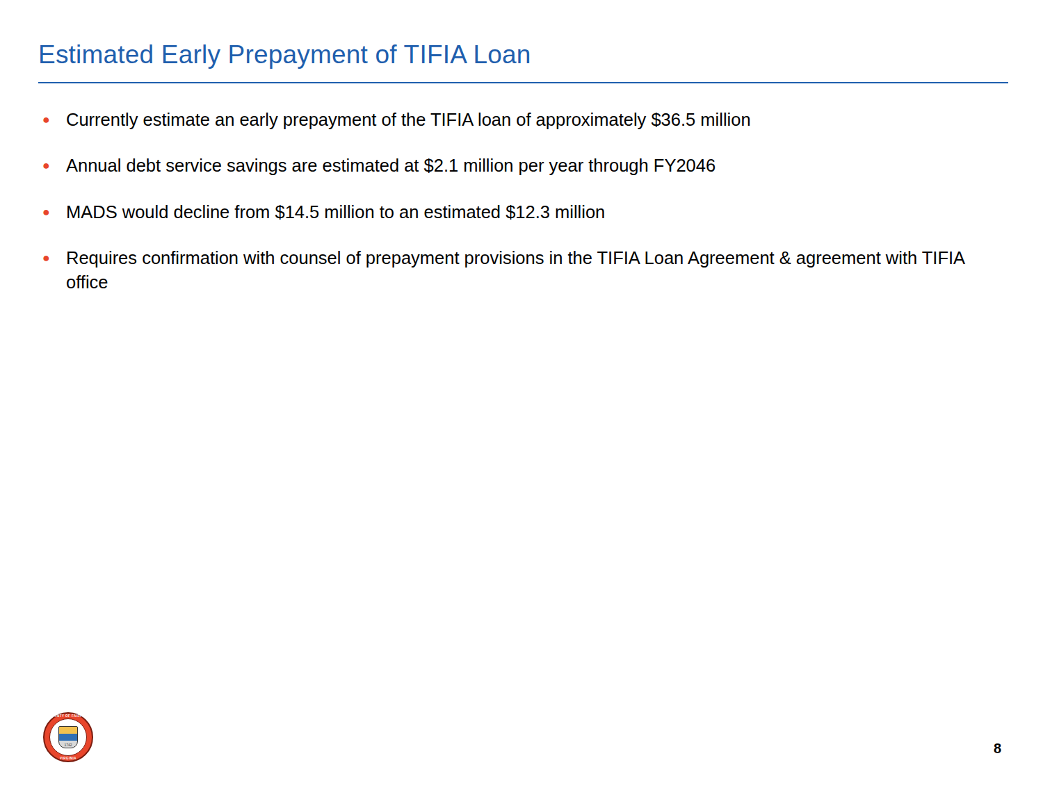Estimated Early Prepayment of TIFIA Loan
Currently estimate an early prepayment of the TIFIA loan of approximately $36.5 million
Annual debt service savings are estimated at $2.1 million per year through FY2046
MADS would decline from $14.5 million to an estimated $12.3 million
Requires confirmation with counsel of prepayment provisions in the TIFIA Loan Agreement & agreement with TIFIA office
COUNTY OF FAIRFAX
VIRGINIA
1742
8